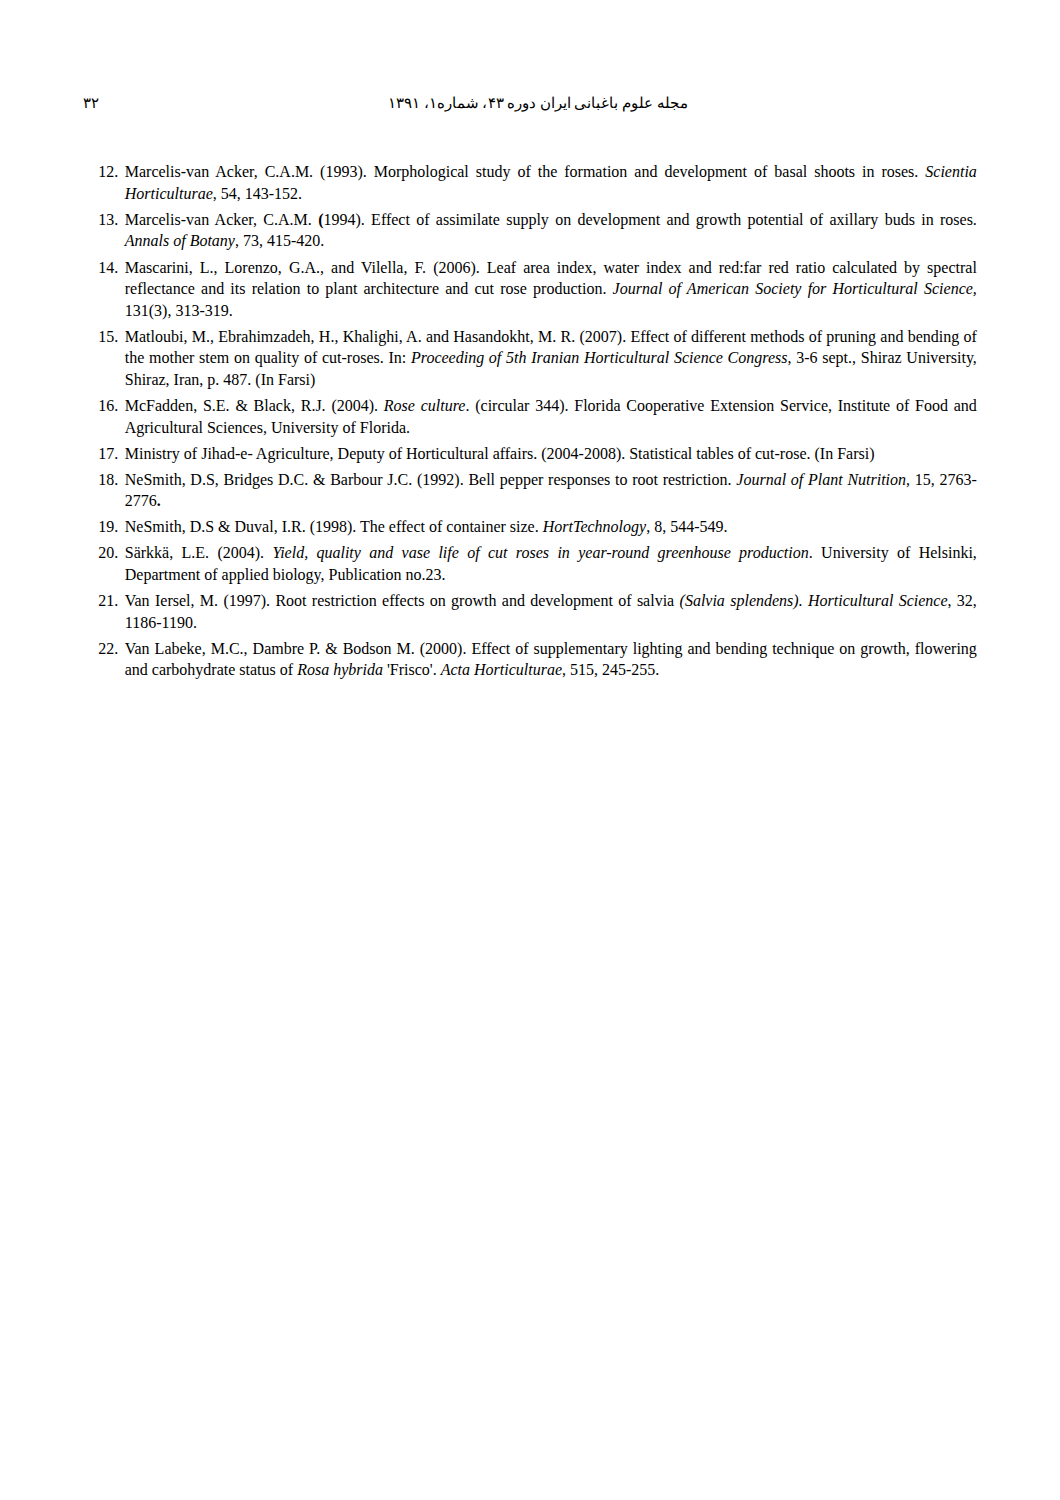۳۲ مجله علوم باغبانی ایران دوره ۴۳، شماره۱، ۱۳۹۱
Marcelis-van Acker, C.A.M. (1993). Morphological study of the formation and development of basal shoots in roses. Scientia Horticulturae, 54, 143-152.
Marcelis-van Acker, C.A.M. (1994). Effect of assimilate supply on development and growth potential of axillary buds in roses. Annals of Botany, 73, 415-420.
Mascarini, L., Lorenzo, G.A., and Vilella, F. (2006). Leaf area index, water index and red:far red ratio calculated by spectral reflectance and its relation to plant architecture and cut rose production. Journal of American Society for Horticultural Science, 131(3), 313-319.
Matloubi, M., Ebrahimzadeh, H., Khalighi, A. and Hasandokht, M. R. (2007). Effect of different methods of pruning and bending of the mother stem on quality of cut-roses. In: Proceeding of 5th Iranian Horticultural Science Congress, 3-6 sept., Shiraz University, Shiraz, Iran, p. 487. (In Farsi)
McFadden, S.E. & Black, R.J. (2004). Rose culture. (circular 344). Florida Cooperative Extension Service, Institute of Food and Agricultural Sciences, University of Florida.
Ministry of Jihad-e- Agriculture, Deputy of Horticultural affairs. (2004-2008). Statistical tables of cut-rose. (In Farsi)
NeSmith, D.S, Bridges D.C. & Barbour J.C. (1992). Bell pepper responses to root restriction. Journal of Plant Nutrition, 15, 2763-2776.
NeSmith, D.S & Duval, I.R. (1998). The effect of container size. HortTechnology, 8, 544-549.
Särkkä, L.E. (2004). Yield, quality and vase life of cut roses in year-round greenhouse production. University of Helsinki, Department of applied biology, Publication no.23.
Van Iersel, M. (1997). Root restriction effects on growth and development of salvia (Salvia splendens). Horticultural Science, 32, 1186-1190.
Van Labeke, M.C., Dambre P. & Bodson M. (2000). Effect of supplementary lighting and bending technique on growth, flowering and carbohydrate status of Rosa hybrida 'Frisco'. Acta Horticulturae, 515, 245-255.